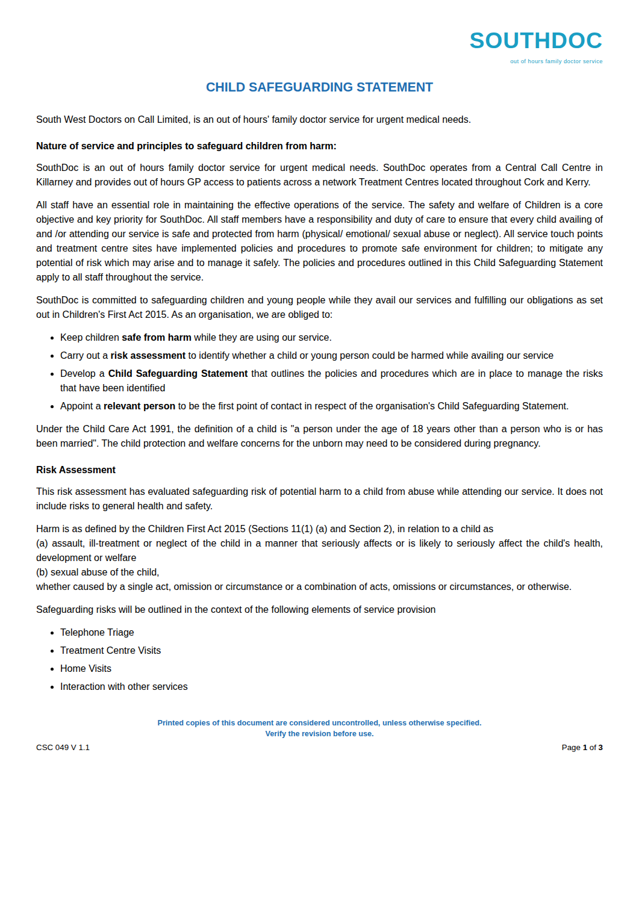SOUTHDOC
out of hours family doctor service
CHILD SAFEGUARDING STATEMENT
South West Doctors on Call Limited, is an out of hours' family doctor service for urgent medical needs.
Nature of service and principles to safeguard children from harm:
SouthDoc is an out of hours family doctor service for urgent medical needs. SouthDoc operates from a Central Call Centre in Killarney and provides out of hours GP access to patients across a network Treatment Centres located throughout Cork and Kerry.
All staff have an essential role in maintaining the effective operations of the service. The safety and welfare of Children is a core objective and key priority for SouthDoc. All staff members have a responsibility and duty of care to ensure that every child availing of and /or attending our service is safe and protected from harm (physical/ emotional/ sexual abuse or neglect). All service touch points and treatment centre sites have implemented policies and procedures to promote safe environment for children; to mitigate any potential of risk which may arise and to manage it safely. The policies and procedures outlined in this Child Safeguarding Statement apply to all staff throughout the service.
SouthDoc is committed to safeguarding children and young people while they avail our services and fulfilling our obligations as set out in Children's First Act 2015. As an organisation, we are obliged to:
Keep children safe from harm while they are using our service.
Carry out a risk assessment to identify whether a child or young person could be harmed while availing our service
Develop a Child Safeguarding Statement that outlines the policies and procedures which are in place to manage the risks that have been identified
Appoint a relevant person to be the first point of contact in respect of the organisation's Child Safeguarding Statement.
Under the Child Care Act 1991, the definition of a child is "a person under the age of 18 years other than a person who is or has been married". The child protection and welfare concerns for the unborn may need to be considered during pregnancy.
Risk Assessment
This risk assessment has evaluated safeguarding risk of potential harm to a child from abuse while attending our service. It does not include risks to general health and safety.
Harm is as defined by the Children First Act 2015 (Sections 11(1) (a) and Section 2), in relation to a child as
(a) assault, ill-treatment or neglect of the child in a manner that seriously affects or is likely to seriously affect the child's health, development or welfare
(b) sexual abuse of the child,
whether caused by a single act, omission or circumstance or a combination of acts, omissions or circumstances, or otherwise.
Safeguarding risks will be outlined in the context of the following elements of service provision
Telephone Triage
Treatment Centre Visits
Home Visits
Interaction with other services
Printed copies of this document are considered uncontrolled, unless otherwise specified.
Verify the revision before use.
CSC 049 V 1.1
Page 1 of 3